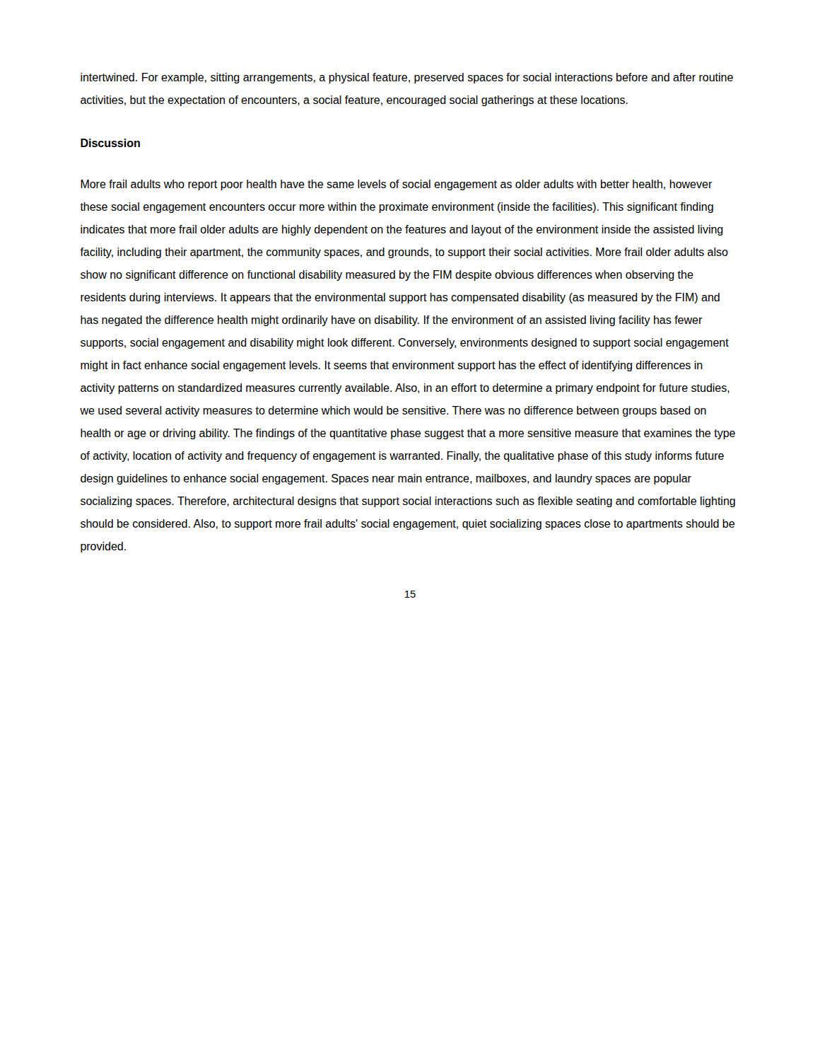intertwined. For example, sitting arrangements, a physical feature, preserved spaces for social interactions before and after routine activities, but the expectation of encounters, a social feature, encouraged social gatherings at these locations.
Discussion
More frail adults who report poor health have the same levels of social engagement as older adults with better health, however these social engagement encounters occur more within the proximate environment (inside the facilities). This significant finding indicates that more frail older adults are highly dependent on the features and layout of the environment inside the assisted living facility, including their apartment, the community spaces, and grounds, to support their social activities. More frail older adults also show no significant difference on functional disability measured by the FIM despite obvious differences when observing the residents during interviews. It appears that the environmental support has compensated disability (as measured by the FIM) and has negated the difference health might ordinarily have on disability. If the environment of an assisted living facility has fewer supports, social engagement and disability might look different. Conversely, environments designed to support social engagement might in fact enhance social engagement levels. It seems that environment support has the effect of identifying differences in activity patterns on standardized measures currently available. Also, in an effort to determine a primary endpoint for future studies, we used several activity measures to determine which would be sensitive. There was no difference between groups based on health or age or driving ability. The findings of the quantitative phase suggest that a more sensitive measure that examines the type of activity, location of activity and frequency of engagement is warranted. Finally, the qualitative phase of this study informs future design guidelines to enhance social engagement. Spaces near main entrance, mailboxes, and laundry spaces are popular socializing spaces. Therefore, architectural designs that support social interactions such as flexible seating and comfortable lighting should be considered. Also, to support more frail adults' social engagement, quiet socializing spaces close to apartments should be provided.
15